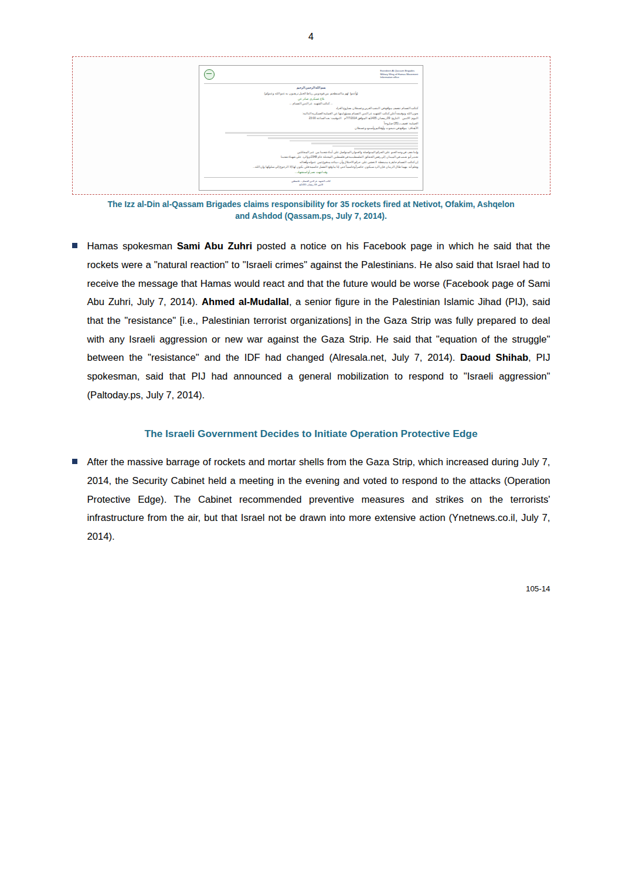4
Ezzedeen Al-Qassam Brigades
Military Wing of Hamas Movement
Information office
بسم الله الرحمن الرحيم
(وأعدوا لهم ما استطعتم من قوة ومن رباط الخيل ترهبون به عدو الله وعدوكم)
بلاغ عسكري صادر عن
... كتائب الشهيد عز الدين القسام ...
كتائب القسام تقصف مواقع في النقب الغربي وعسقلان بصاروخ الغراد
بعون الله وتوفيقه أعلن كتائب الشهيد عز الدين القسام مسؤوليتها عن العملية العسكرية التالية:
اليوم: الاثنين التاريخ: 09 رمضان 1435هـ الموافق 7/7/2014م التوقيت: بعد الساعة 23:00
العملية: قصف بـ (35) صاروخاً
الأهداف: مواقع في نتيفوت وأوفاكيم وأسدود وعسقلان
وإننا نقف في وجه العدو على الجرائم المتواصلة والعدوان المتواصل على أبناء شعبنا من غير المقاتلين
تحذير أبو شنب في الميدان إلى رفض الحقائق الفلسطينية في فلسطين المحتلة عام 1948م والرد على شهداء شعبنا
إن كتائب القسام جاهزة متيقظة لا تخشى على جرائم الاحتلال وأن دماءه مدفوع ثمن عدوانه وأفعاله
ويعلم أنه مهما طال الزمان فإن الرد سيكون حاضراً وحاسماً حتى إذا ما وقع الفصل حاسمة فلن يكون لها إلا الرجوع إلى سلوكها وإن الله...
وقد انتهت نصر أو استشهاد...
كتائب الشهيد عز الدين القسام – فلسطين
الاثنين 09 رمضان 1435هـ
The Izz al-Din al-Qassam Brigades claims responsibility for 35 rockets fired at Netivot, Ofakim, Ashqelon and Ashdod (Qassam.ps, July 7, 2014).
Hamas spokesman Sami Abu Zuhri posted a notice on his Facebook page in which he said that the rockets were a "natural reaction" to "Israeli crimes" against the Palestinians. He also said that Israel had to receive the message that Hamas would react and that the future would be worse (Facebook page of Sami Abu Zuhri, July 7, 2014). Ahmed al-Mudallal, a senior figure in the Palestinian Islamic Jihad (PIJ), said that the "resistance" [i.e., Palestinian terrorist organizations] in the Gaza Strip was fully prepared to deal with any Israeli aggression or new war against the Gaza Strip. He said that "equation of the struggle" between the "resistance" and the IDF had changed (Alresala.net, July 7, 2014). Daoud Shihab, PIJ spokesman, said that PIJ had announced a general mobilization to respond to "Israeli aggression" (Paltoday.ps, July 7, 2014).
The Israeli Government Decides to Initiate Operation Protective Edge
After the massive barrage of rockets and mortar shells from the Gaza Strip, which increased during July 7, 2014, the Security Cabinet held a meeting in the evening and voted to respond to the attacks (Operation Protective Edge). The Cabinet recommended preventive measures and strikes on the terrorists' infrastructure from the air, but that Israel not be drawn into more extensive action (Ynetnews.co.il, July 7, 2014).
105-14